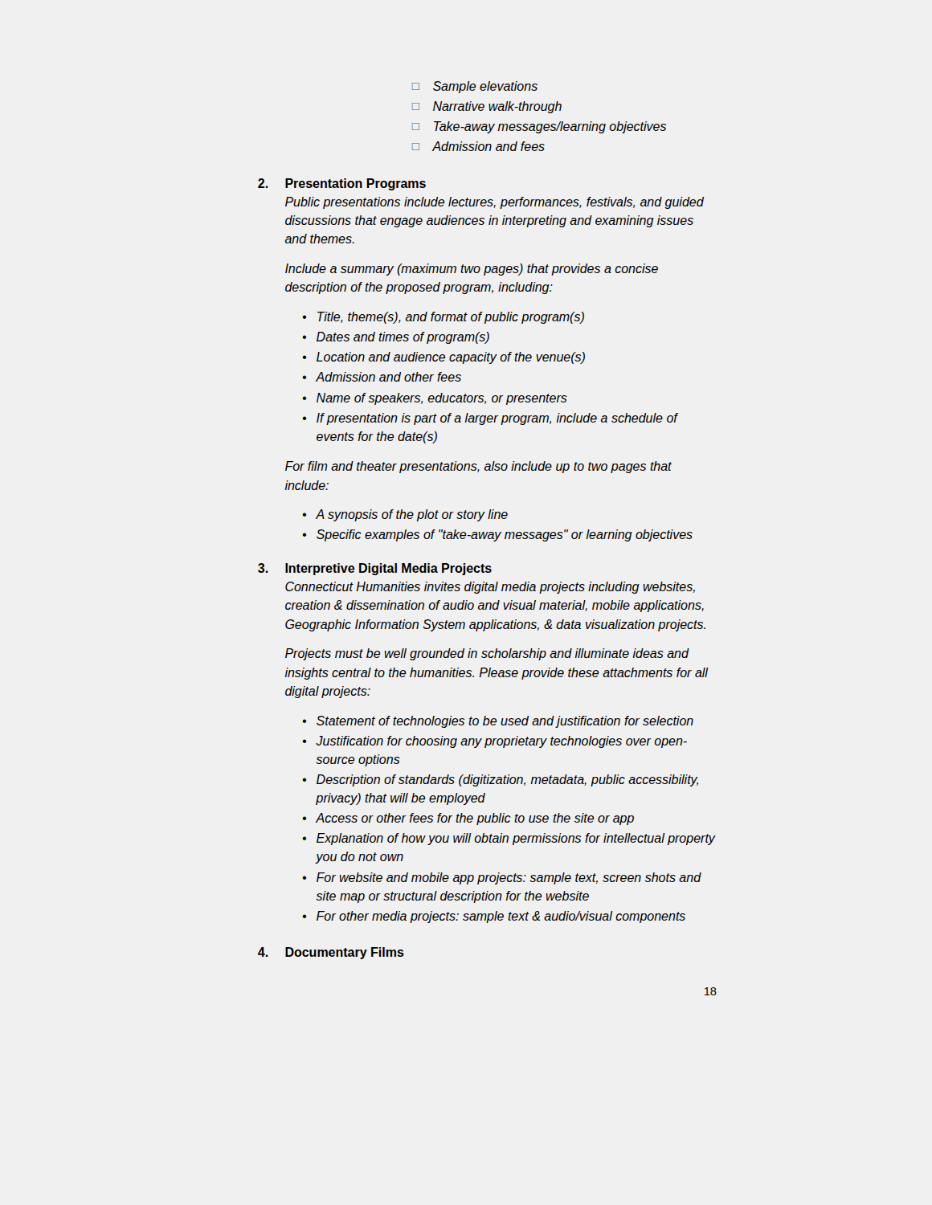Sample elevations
Narrative walk-through
Take-away messages/learning objectives
Admission and fees
2.
Presentation Programs
Public presentations include lectures, performances, festivals, and guided discussions that engage audiences in interpreting and examining issues and themes.
Include a summary (maximum two pages) that provides a concise description of the proposed program, including:
Title, theme(s), and format of public program(s)
Dates and times of program(s)
Location and audience capacity of the venue(s)
Admission and other fees
Name of speakers, educators, or presenters
If presentation is part of a larger program, include a schedule of events for the date(s)
For film and theater presentations, also include up to two pages that include:
A synopsis of the plot or story line
Specific examples of "take-away messages" or learning objectives
3.
Interpretive Digital Media Projects
Connecticut Humanities invites digital media projects including websites, creation & dissemination of audio and visual material, mobile applications, Geographic Information System applications, & data visualization projects.
Projects must be well grounded in scholarship and illuminate ideas and insights central to the humanities. Please provide these attachments for all digital projects:
Statement of technologies to be used and justification for selection
Justification for choosing any proprietary technologies over open-source options
Description of standards (digitization, metadata, public accessibility, privacy) that will be employed
Access or other fees for the public to use the site or app
Explanation of how you will obtain permissions for intellectual property you do not own
For website and mobile app projects: sample text, screen shots and site map or structural description for the website
For other media projects: sample text & audio/visual components
4.
Documentary Films
18